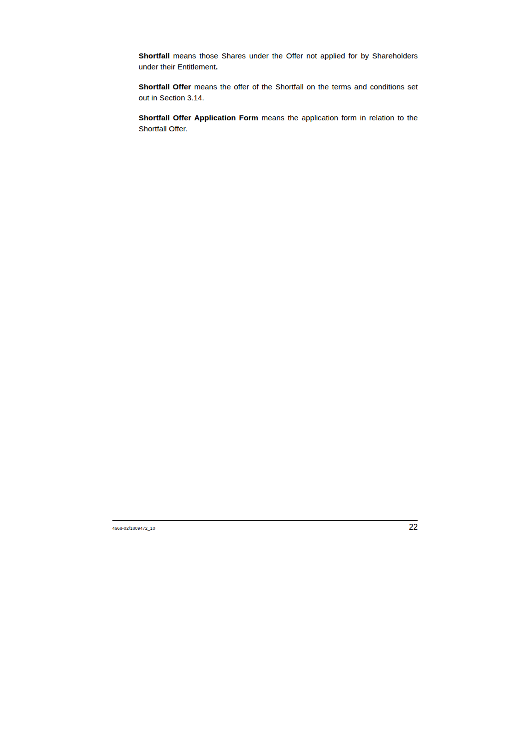Shortfall means those Shares under the Offer not applied for by Shareholders under their Entitlement.
Shortfall Offer means the offer of the Shortfall on the terms and conditions set out in Section 3.14.
Shortfall Offer Application Form means the application form in relation to the Shortfall Offer.
4668-02/1809472_10 22